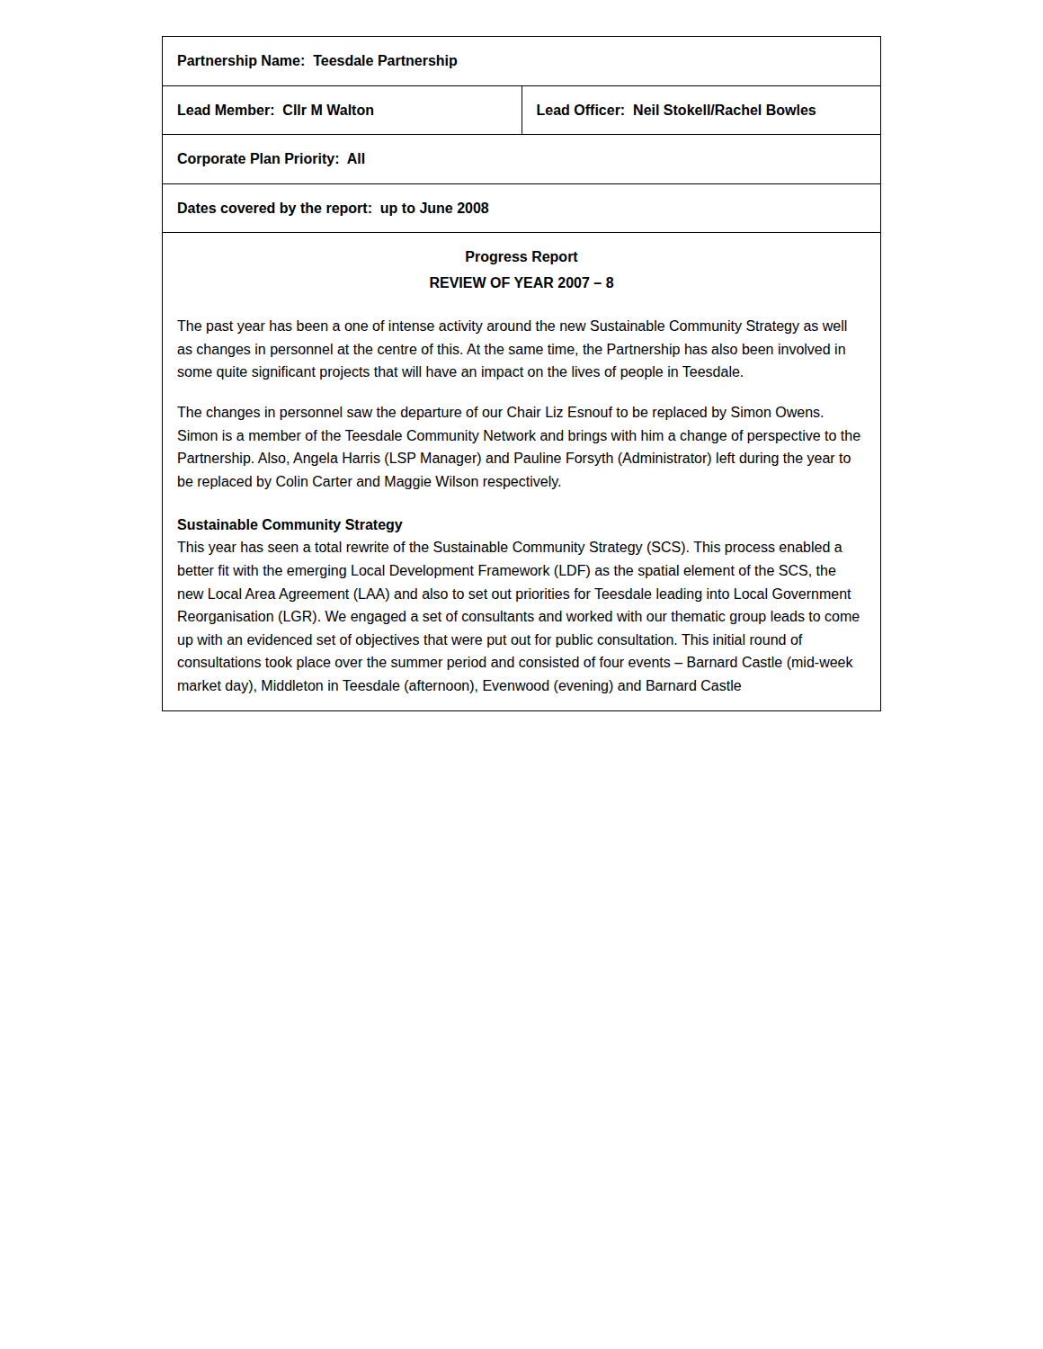| Partnership Name: Teesdale Partnership |
| Lead Member: Cllr M Walton | Lead Officer: Neil Stokell/Rachel Bowles |
| Corporate Plan Priority: All |
| Dates covered by the report: up to June 2008 |
| Progress Report REVIEW OF YEAR 2007 – 8 The past year has been a one of intense activity around the new Sustainable Community Strategy as well as changes in personnel at the centre of this. At the same time, the Partnership has also been involved in some quite significant projects that will have an impact on the lives of people in Teesdale. The changes in personnel saw the departure of our Chair Liz Esnouf to be replaced by Simon Owens. Simon is a member of the Teesdale Community Network and brings with him a change of perspective to the Partnership. Also, Angela Harris (LSP Manager) and Pauline Forsyth (Administrator) left during the year to be replaced by Colin Carter and Maggie Wilson respectively. Sustainable Community Strategy This year has seen a total rewrite of the Sustainable Community Strategy (SCS). This process enabled a better fit with the emerging Local Development Framework (LDF) as the spatial element of the SCS, the new Local Area Agreement (LAA) and also to set out priorities for Teesdale leading into Local Government Reorganisation (LGR). We engaged a set of consultants and worked with our thematic group leads to come up with an evidenced set of objectives that were put out for public consultation. This initial round of consultations took place over the summer period and consisted of four events – Barnard Castle (mid-week market day), Middleton in Teesdale (afternoon), Evenwood (evening) and Barnard Castle |